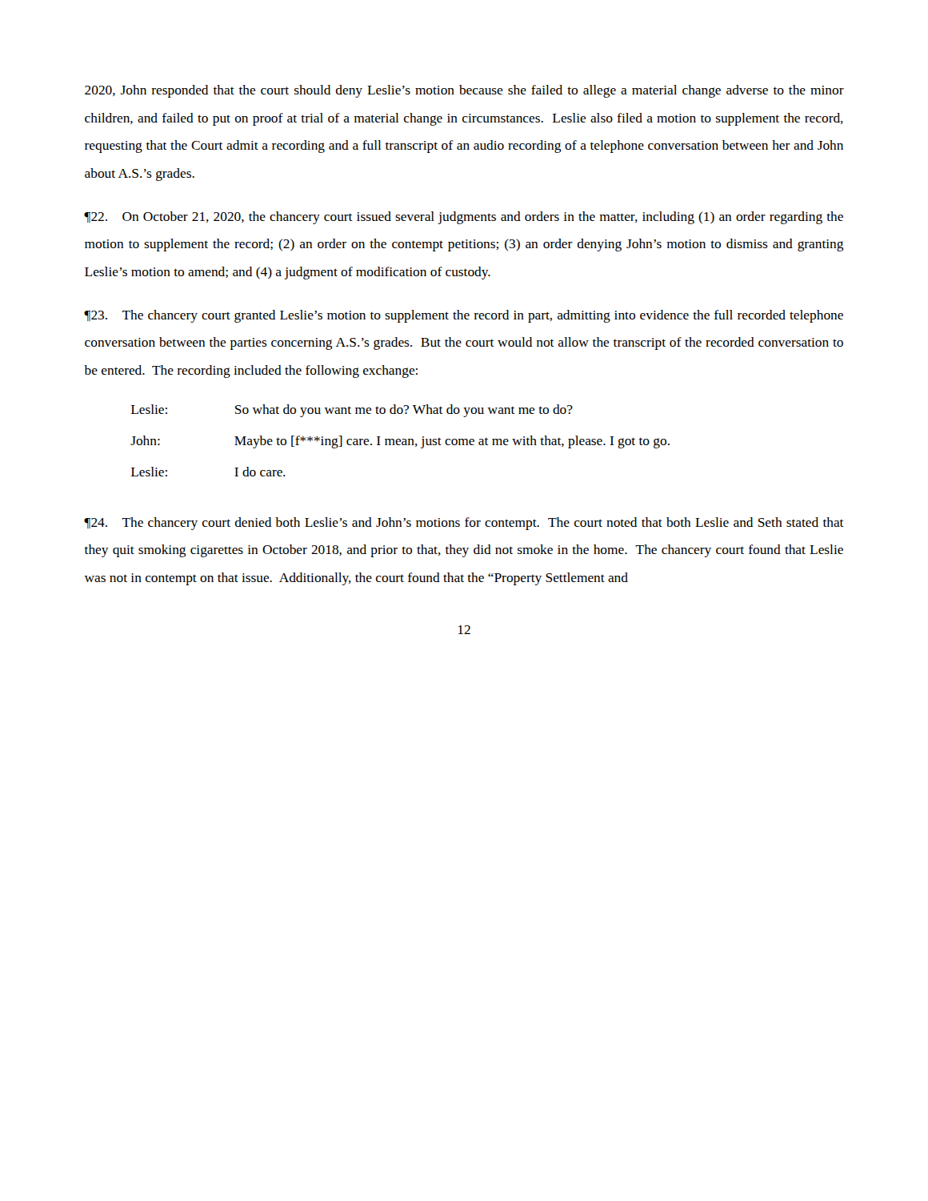2020, John responded that the court should deny Leslie’s motion because she failed to allege a material change adverse to the minor children, and failed to put on proof at trial of a material change in circumstances. Leslie also filed a motion to supplement the record, requesting that the Court admit a recording and a full transcript of an audio recording of a telephone conversation between her and John about A.S.’s grades.
¶22. On October 21, 2020, the chancery court issued several judgments and orders in the matter, including (1) an order regarding the motion to supplement the record; (2) an order on the contempt petitions; (3) an order denying John’s motion to dismiss and granting Leslie’s motion to amend; and (4) a judgment of modification of custody.
¶23. The chancery court granted Leslie’s motion to supplement the record in part, admitting into evidence the full recorded telephone conversation between the parties concerning A.S.’s grades. But the court would not allow the transcript of the recorded conversation to be entered. The recording included the following exchange:
| Leslie: | So what do you want me to do? What do you want me to do? |
| John: | Maybe to [f***ing] care. I mean, just come at me with that, please. I got to go. |
| Leslie: | I do care . |
¶24. The chancery court denied both Leslie’s and John’s motions for contempt. The court noted that both Leslie and Seth stated that they quit smoking cigarettes in October 2018, and prior to that, they did not smoke in the home. The chancery court found that Leslie was not in contempt on that issue. Additionally, the court found that the “Property Settlement and
12